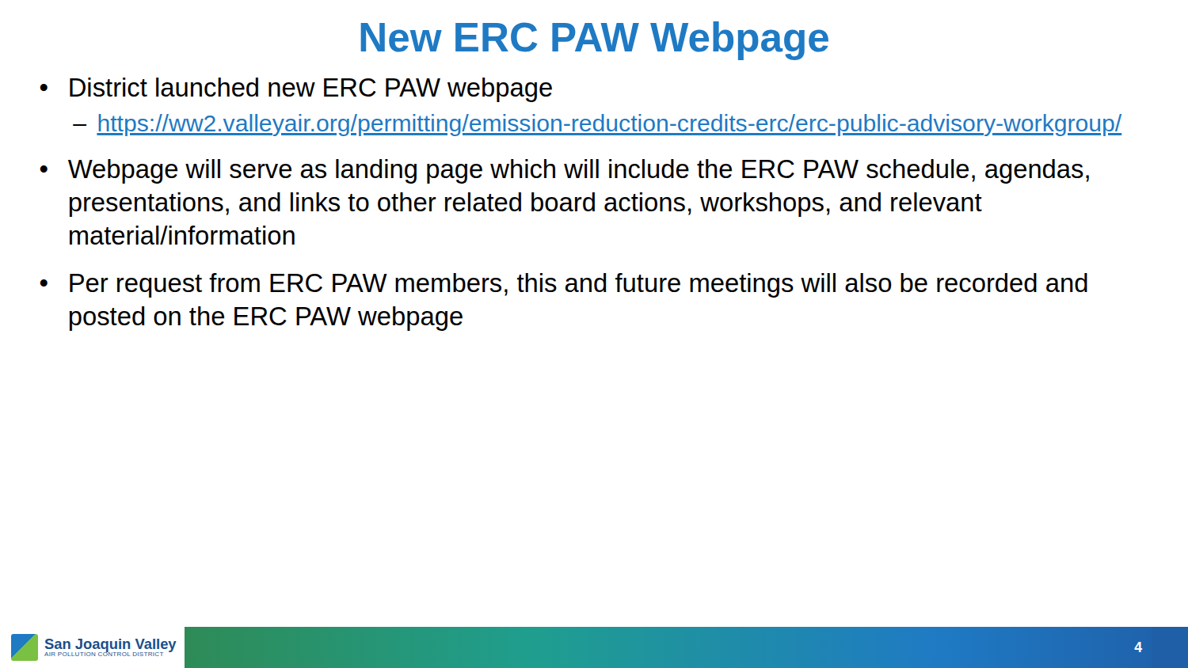New ERC PAW Webpage
District launched new ERC PAW webpage
https://ww2.valleyair.org/permitting/emission-reduction-credits-erc/erc-public-advisory-workgroup/
Webpage will serve as landing page which will include the ERC PAW schedule, agendas, presentations, and links to other related board actions, workshops, and relevant material/information
Per request from ERC PAW members, this and future meetings will also be recorded and posted on the ERC PAW webpage
San Joaquin Valley AIR POLLUTION CONTROL DISTRICT
4